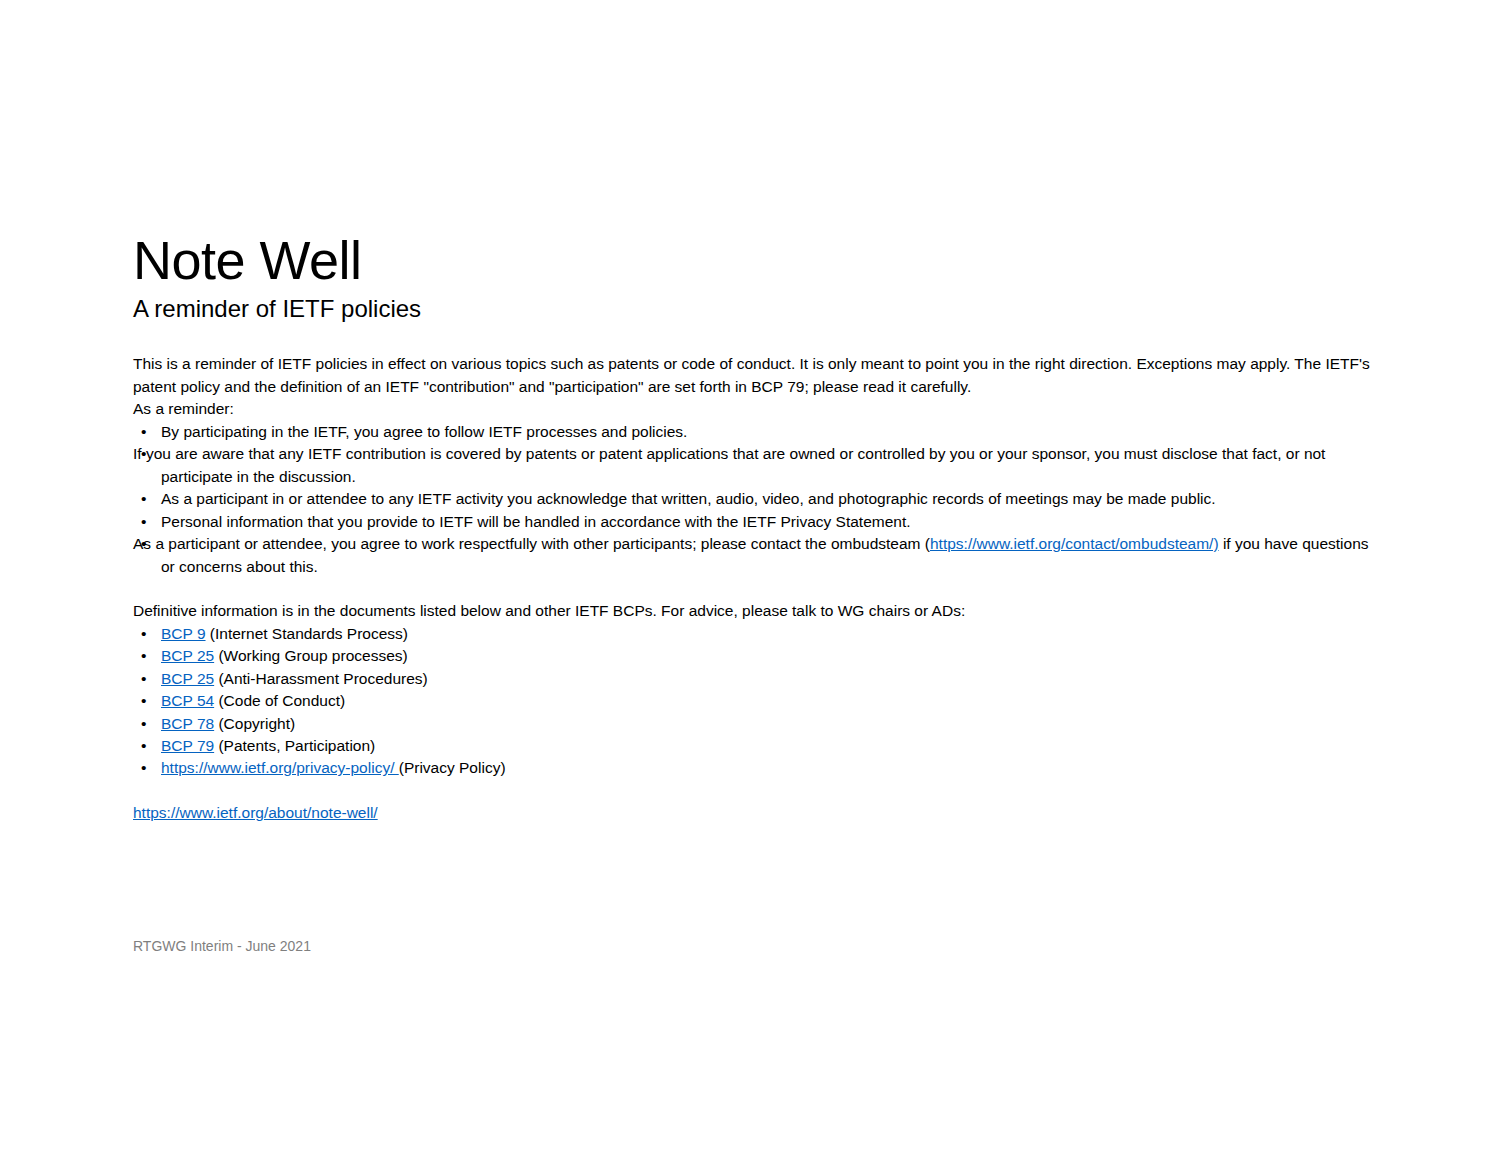Note Well
A reminder of IETF policies
This is a reminder of IETF policies in effect on various topics such as patents or code of conduct. It is only meant to point you in the right direction. Exceptions may apply. The IETF's patent policy and the definition of an IETF "contribution" and "participation" are set forth in BCP 79; please read it carefully.
As a reminder:
By participating in the IETF, you agree to follow IETF processes and policies.
If you are aware that any IETF contribution is covered by patents or patent applications that are owned or controlled by you or your sponsor, you must disclose that fact, or not participate in the discussion.
As a participant in or attendee to any IETF activity you acknowledge that written, audio, video, and photographic records of meetings may be made public.
Personal information that you provide to IETF will be handled in accordance with the IETF Privacy Statement.
As a participant or attendee, you agree to work respectfully with other participants; please contact the ombudsteam (https://www.ietf.org/contact/ombudsteam/) if you have questions or concerns about this.
Definitive information is in the documents listed below and other IETF BCPs. For advice, please talk to WG chairs or ADs:
BCP 9 (Internet Standards Process)
BCP 25 (Working Group processes)
BCP 25 (Anti-Harassment Procedures)
BCP 54 (Code of Conduct)
BCP 78 (Copyright)
BCP 79 (Patents, Participation)
https://www.ietf.org/privacy-policy/ (Privacy Policy)
https://www.ietf.org/about/note-well/
RTGWG Interim - June 2021